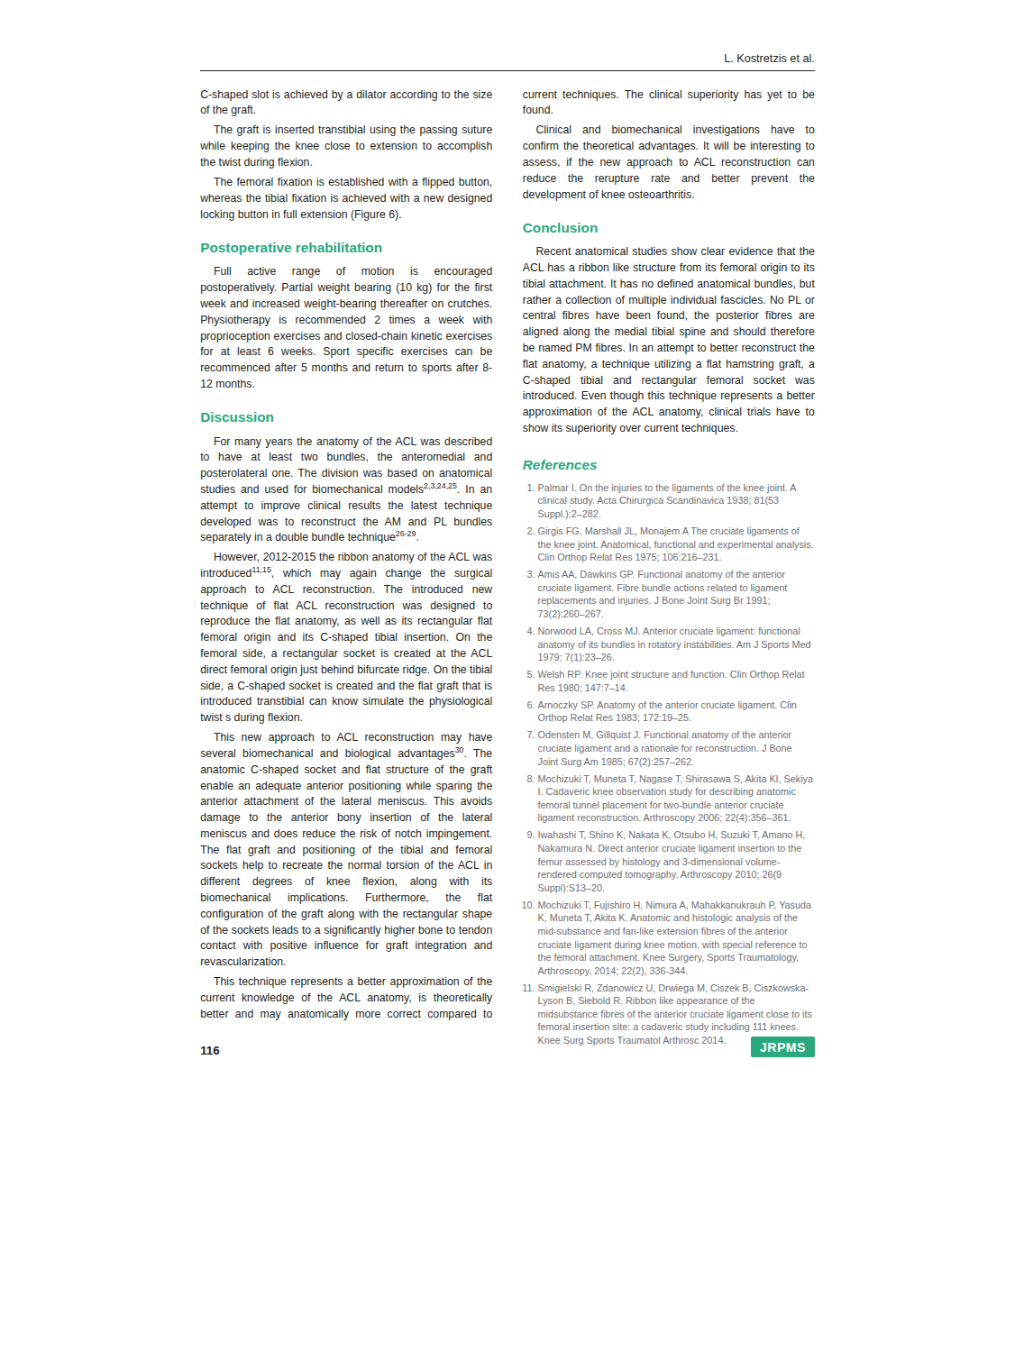L. Kostretzis et al.
C-shaped slot is achieved by a dilator according to the size of the graft.
The graft is inserted transtibial using the passing suture while keeping the knee close to extension to accomplish the twist during flexion.
The femoral fixation is established with a flipped button, whereas the tibial fixation is achieved with a new designed locking button in full extension (Figure 6).
Postoperative rehabilitation
Full active range of motion is encouraged postoperatively. Partial weight bearing (10 kg) for the first week and increased weight-bearing thereafter on crutches. Physiotherapy is recommended 2 times a week with proprioception exercises and closed-chain kinetic exercises for at least 6 weeks. Sport specific exercises can be recommenced after 5 months and return to sports after 8-12 months.
Discussion
For many years the anatomy of the ACL was described to have at least two bundles, the anteromedial and posterolateral one. The division was based on anatomical studies and used for biomechanical models2,3,24,25. In an attempt to improve clinical results the latest technique developed was to reconstruct the AM and PL bundles separately in a double bundle technique26-29.
However, 2012-2015 the ribbon anatomy of the ACL was introduced11,15, which may again change the surgical approach to ACL reconstruction. The introduced new technique of flat ACL reconstruction was designed to reproduce the flat anatomy, as well as its rectangular flat femoral origin and its C-shaped tibial insertion. On the femoral side, a rectangular socket is created at the ACL direct femoral origin just behind bifurcate ridge. On the tibial side, a C-shaped socket is created and the flat graft that is introduced transtibial can know simulate the physiological twist s during flexion.
This new approach to ACL reconstruction may have several biomechanical and biological advantages30. The anatomic C-shaped socket and flat structure of the graft enable an adequate anterior positioning while sparing the anterior attachment of the lateral meniscus. This avoids damage to the anterior bony insertion of the lateral meniscus and does reduce the risk of notch impingement. The flat graft and positioning of the tibial and femoral sockets help to recreate the normal torsion of the ACL in different degrees of knee flexion, along with its biomechanical implications. Furthermore, the flat configuration of the graft along with the rectangular shape of the sockets leads to a significantly higher bone to tendon contact with positive influence for graft integration and revascularization.
This technique represents a better approximation of the current knowledge of the ACL anatomy, is theoretically better and may anatomically more correct compared to current techniques. The clinical superiority has yet to be found.
Clinical and biomechanical investigations have to confirm the theoretical advantages. It will be interesting to assess, if the new approach to ACL reconstruction can reduce the rerupture rate and better prevent the development of knee osteoarthritis.
Conclusion
Recent anatomical studies show clear evidence that the ACL has a ribbon like structure from its femoral origin to its tibial attachment. It has no defined anatomical bundles, but rather a collection of multiple individual fascicles. No PL or central fibres have been found, the posterior fibres are aligned along the medial tibial spine and should therefore be named PM fibres. In an attempt to better reconstruct the flat anatomy, a technique utilizing a flat hamstring graft, a C-shaped tibial and rectangular femoral socket was introduced. Even though this technique represents a better approximation of the ACL anatomy, clinical trials have to show its superiority over current techniques.
References
Palmar I. On the injuries to the ligaments of the knee joint. A clinical study. Acta Chirurgica Scandinavica 1938; 81(53 Suppl.):2–282.
Girgis FG, Marshall JL, Monajem A The cruciate ligaments of the knee joint. Anatomical, functional and experimental analysis. Clin Orthop Relat Res 1975; 106:216–231.
Amis AA, Dawkins GP. Functional anatomy of the anterior cruciate ligament. Fibre bundle actions related to ligament replacements and injuries. J Bone Joint Surg Br 1991; 73(2):260–267.
Norwood LA, Cross MJ. Anterior cruciate ligament: functional anatomy of its bundles in rotatory instabilities. Am J Sports Med 1979; 7(1):23–26.
Welsh RP. Knee joint structure and function. Clin Orthop Relat Res 1980; 147:7–14.
Arnoczky SP. Anatomy of the anterior cruciate ligament. Clin Orthop Relat Res 1983; 172:19–25.
Odensten M, Gillquist J. Functional anatomy of the anterior cruciate ligament and a rationale for reconstruction. J Bone Joint Surg Am 1985; 67(2):257–262.
Mochizuki T, Muneta T, Nagase T, Shirasawa S, Akita KI, Sekiya I. Cadaveric knee observation study for describing anatomic femoral tunnel placement for two-bundle anterior cruciate ligament reconstruction. Arthroscopy 2006; 22(4):356–361.
Iwahashi T, Shino K, Nakata K, Otsubo H, Suzuki T, Amano H, Nakamura N. Direct anterior cruciate ligament insertion to the femur assessed by histology and 3-dimensional volume-rendered computed tomography. Arthroscopy 2010; 26(9 Suppl):S13–20.
Mochizuki T, Fujishiro H, Nimura A, Mahakkanukrauh P, Yasuda K, Muneta T, Akita K. Anatomic and histologic analysis of the mid-substance and fan-like extension fibres of the anterior cruciate ligament during knee motion, with special reference to the femoral attachment. Knee Surgery, Sports Traumatology, Arthroscopy, 2014; 22(2), 336-344.
Smigielski R, Zdanowicz U, Drwiega M, Ciszek B, Ciszkowska- Lyson B, Siebold R. Ribbon like appearance of the midsubstance fibres of the anterior cruciate ligament close to its femoral insertion site: a cadaveric study including 111 knees. Knee Surg Sports Traumatol Arthrosc 2014.
116
JRPMS